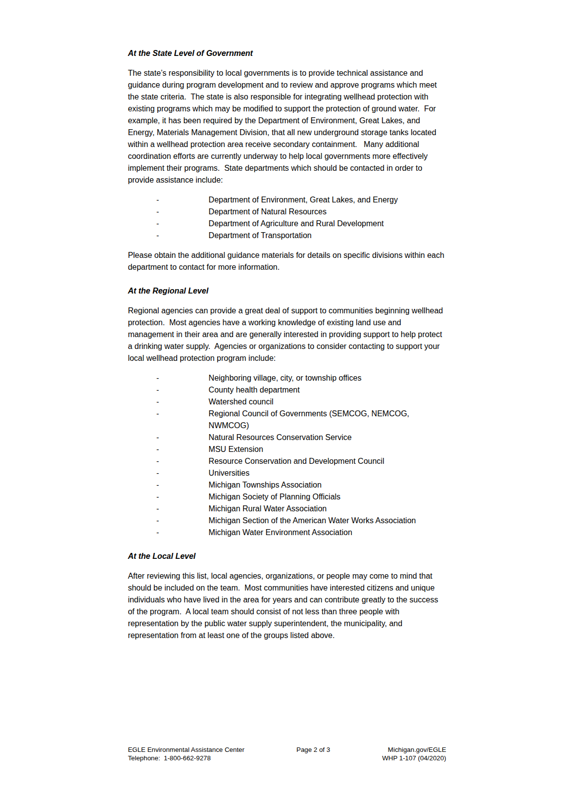At the State Level of Government
The state’s responsibility to local governments is to provide technical assistance and guidance during program development and to review and approve programs which meet the state criteria. The state is also responsible for integrating wellhead protection with existing programs which may be modified to support the protection of ground water. For example, it has been required by the Department of Environment, Great Lakes, and Energy, Materials Management Division, that all new underground storage tanks located within a wellhead protection area receive secondary containment. Many additional coordination efforts are currently underway to help local governments more effectively implement their programs. State departments which should be contacted in order to provide assistance include:
Department of Environment, Great Lakes, and Energy
Department of Natural Resources
Department of Agriculture and Rural Development
Department of Transportation
Please obtain the additional guidance materials for details on specific divisions within each department to contact for more information.
At the Regional Level
Regional agencies can provide a great deal of support to communities beginning wellhead protection. Most agencies have a working knowledge of existing land use and management in their area and are generally interested in providing support to help protect a drinking water supply. Agencies or organizations to consider contacting to support your local wellhead protection program include:
Neighboring village, city, or township offices
County health department
Watershed council
Regional Council of Governments (SEMCOG, NEMCOG, NWMCOG)
Natural Resources Conservation Service
MSU Extension
Resource Conservation and Development Council
Universities
Michigan Townships Association
Michigan Society of Planning Officials
Michigan Rural Water Association
Michigan Section of the American Water Works Association
Michigan Water Environment Association
At the Local Level
After reviewing this list, local agencies, organizations, or people may come to mind that should be included on the team. Most communities have interested citizens and unique individuals who have lived in the area for years and can contribute greatly to the success of the program. A local team should consist of not less than three people with representation by the public water supply superintendent, the municipality, and representation from at least one of the groups listed above.
EGLE Environmental Assistance Center
Telephone: 1-800-662-9278
Page 2 of 3
Michigan.gov/EGLE
WHP 1-107 (04/2020)